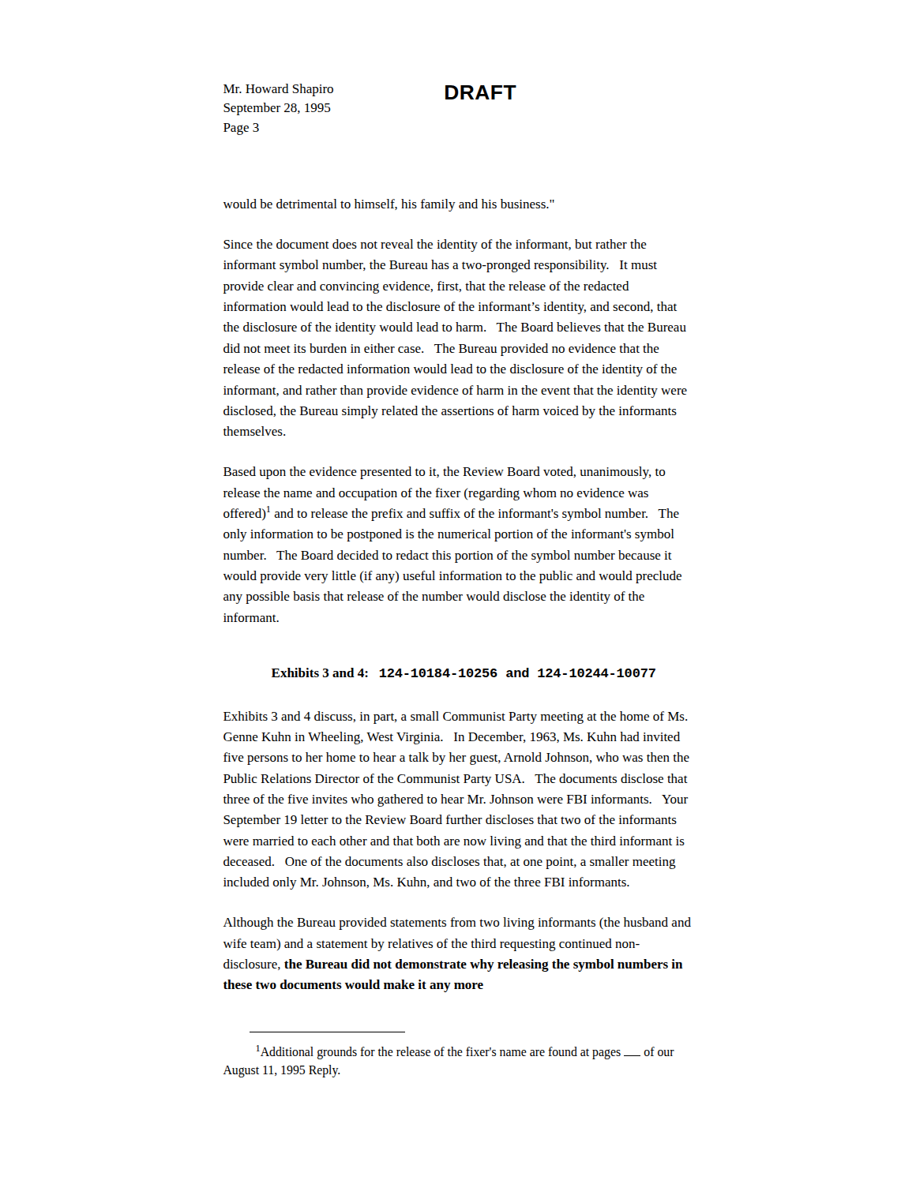Mr. Howard Shapiro
September 28, 1995
Page 3
DRAFT
would be detrimental to himself, his family and his business."
Since the document does not reveal the identity of the informant, but rather the informant symbol number, the Bureau has a two-pronged responsibility. It must provide clear and convincing evidence, first, that the release of the redacted information would lead to the disclosure of the informant’s identity, and second, that the disclosure of the identity would lead to harm. The Board believes that the Bureau did not meet its burden in either case. The Bureau provided no evidence that the release of the redacted information would lead to the disclosure of the identity of the informant, and rather than provide evidence of harm in the event that the identity were disclosed, the Bureau simply related the assertions of harm voiced by the informants themselves.
Based upon the evidence presented to it, the Review Board voted, unanimously, to release the name and occupation of the fixer (regarding whom no evidence was offered)1 and to release the prefix and suffix of the informant's symbol number. The only information to be postponed is the numerical portion of the informant's symbol number. The Board decided to redact this portion of the symbol number because it would provide very little (if any) useful information to the public and would preclude any possible basis that release of the number would disclose the identity of the informant.
Exhibits 3 and 4: 124-10184-10256 and 124-10244-10077
Exhibits 3 and 4 discuss, in part, a small Communist Party meeting at the home of Ms. Genne Kuhn in Wheeling, West Virginia. In December, 1963, Ms. Kuhn had invited five persons to her home to hear a talk by her guest, Arnold Johnson, who was then the Public Relations Director of the Communist Party USA. The documents disclose that three of the five invites who gathered to hear Mr. Johnson were FBI informants. Your September 19 letter to the Review Board further discloses that two of the informants were married to each other and that both are now living and that the third informant is deceased. One of the documents also discloses that, at one point, a smaller meeting included only Mr. Johnson, Ms. Kuhn, and two of the three FBI informants.
Although the Bureau provided statements from two living informants (the husband and wife team) and a statement by relatives of the third requesting continued non-disclosure, the Bureau did not demonstrate why releasing the symbol numbers in these two documents would make it any more
1Additional grounds for the release of the fixer's name are found at pages of our August 11, 1995 Reply.